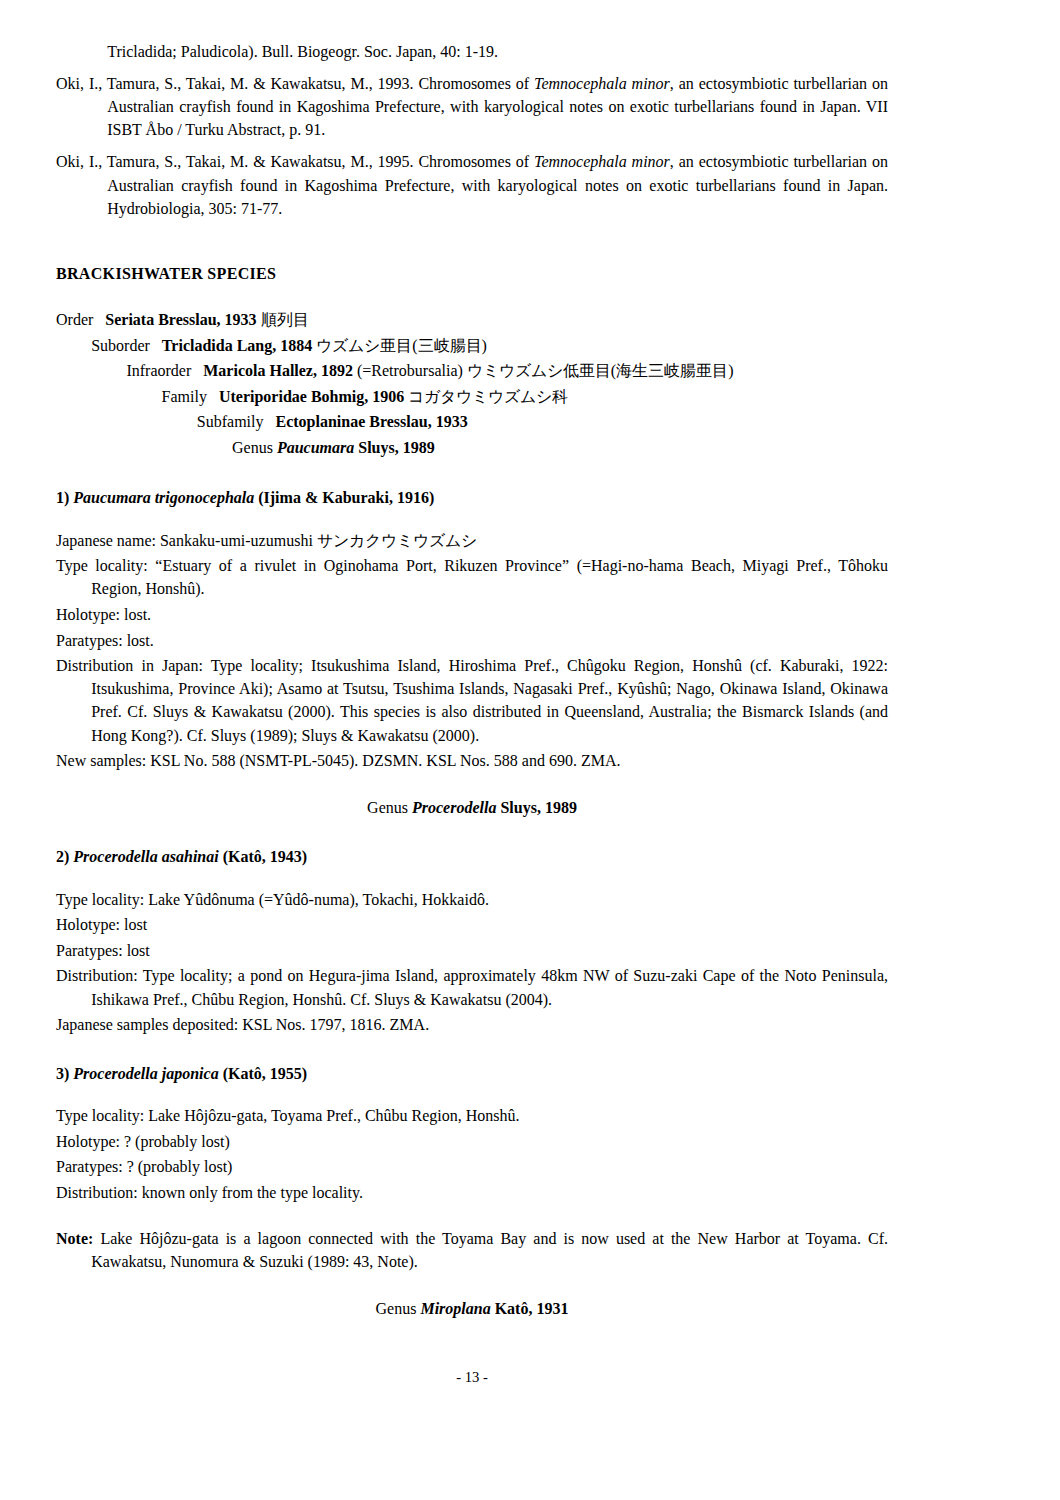Tricladida; Paludicola). Bull. Biogeogr. Soc. Japan, 40: 1-19.
Oki, I., Tamura, S., Takai, M. & Kawakatsu, M., 1993. Chromosomes of Temnocephala minor, an ectosymbiotic turbellarian on Australian crayfish found in Kagoshima Prefecture, with karyological notes on exotic turbellarians found in Japan. VII ISBT Åbo / Turku Abstract, p. 91.
Oki, I., Tamura, S., Takai, M. & Kawakatsu, M., 1995. Chromosomes of Temnocephala minor, an ectosymbiotic turbellarian on Australian crayfish found in Kagoshima Prefecture, with karyological notes on exotic turbellarians found in Japan. Hydrobiologia, 305: 71-77.
BRACKISHWATER SPECIES
Order Seriata Bresslau, 1933 順列目
Suborder Tricladida Lang, 1884 ウズムシ亜目(三岐腸目)
Infraorder Maricola Hallez, 1892 (=Retrobursalia) ウミウズムシ低亜目(海生三岐腸亜目)
Family Uteriporidae Bohmig, 1906 コガタウミウズムシ科
Subfamily Ectoplaninae Bresslau, 1933
Genus Paucumara Sluys, 1989
1) Paucumara trigonocephala (Ijima & Kaburaki, 1916)
Japanese name: Sankaku-umi-uzumushi サンカクウミウズムシ
Type locality: “Estuary of a rivulet in Oginohama Port, Rikuzen Province” (=Hagi-no-hama Beach, Miyagi Pref., Tôhoku Region, Honshû).
Holotype: lost.
Paratypes: lost.
Distribution in Japan: Type locality; Itsukushima Island, Hiroshima Pref., Chûgoku Region, Honshû (cf. Kaburaki, 1922: Itsukushima, Province Aki); Asamo at Tsutsu, Tsushima Islands, Nagasaki Pref., Kyûshû; Nago, Okinawa Island, Okinawa Pref. Cf. Sluys & Kawakatsu (2000). This species is also distributed in Queensland, Australia; the Bismarck Islands (and Hong Kong?). Cf. Sluys (1989); Sluys & Kawakatsu (2000).
New samples: KSL No. 588 (NSMT-PL-5045). DZSMN. KSL Nos. 588 and 690. ZMA.
Genus Procerodella Sluys, 1989
2) Procerodella asahinai (Katô, 1943)
Type locality: Lake Yûdônuma (=Yûdô-numa), Tokachi, Hokkaidô.
Holotype: lost
Paratypes: lost
Distribution: Type locality; a pond on Hegura-jima Island, approximately 48km NW of Suzu-zaki Cape of the Noto Peninsula, Ishikawa Pref., Chûbu Region, Honshû. Cf. Sluys & Kawakatsu (2004).
Japanese samples deposited: KSL Nos. 1797, 1816. ZMA.
3) Procerodella japonica (Katô, 1955)
Type locality: Lake Hôjôzu-gata, Toyama Pref., Chûbu Region, Honshû.
Holotype: ? (probably lost)
Paratypes: ? (probably lost)
Distribution: known only from the type locality.
Note: Lake Hôjôzu-gata is a lagoon connected with the Toyama Bay and is now used at the New Harbor at Toyama. Cf. Kawakatsu, Nunomura & Suzuki (1989: 43, Note).
Genus Miroplana Katô, 1931
- 13 -